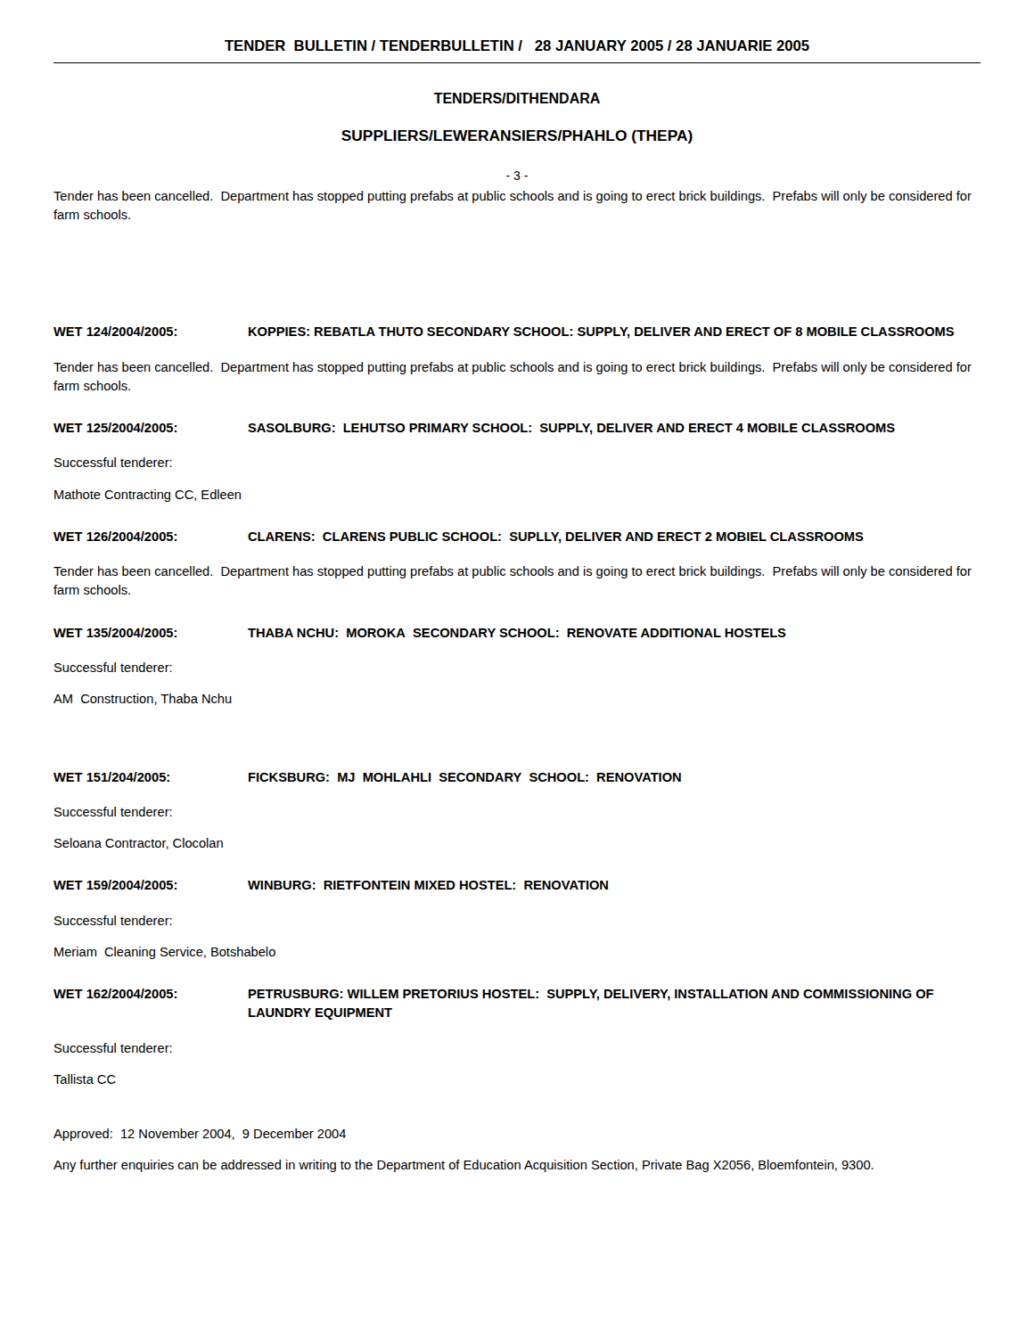TENDER BULLETIN / TENDERBULLETIN / 28 JANUARY 2005 / 28 JANUARIE 2005
TENDERS/DITHENDARA
SUPPLIERS/LEWERANSIERS/PHAHLO (THEPA)
- 3 -
Tender has been cancelled. Department has stopped putting prefabs at public schools and is going to erect brick buildings. Prefabs will only be considered for farm schools.
WET 124/2004/2005:
KOPPIES: REBATLA THUTO SECONDARY SCHOOL: SUPPLY, DELIVER AND ERECT OF 8 MOBILE CLASSROOMS
Tender has been cancelled. Department has stopped putting prefabs at public schools and is going to erect brick buildings. Prefabs will only be considered for farm schools.
WET 125/2004/2005:
SASOLBURG: LEHUTSO PRIMARY SCHOOL: SUPPLY, DELIVER AND ERECT 4 MOBILE CLASSROOMS
Successful tenderer:
Mathote Contracting CC, Edleen
WET 126/2004/2005:
CLARENS: CLARENS PUBLIC SCHOOL: SUPLLY, DELIVER AND ERECT 2 MOBIEL CLASSROOMS
Tender has been cancelled. Department has stopped putting prefabs at public schools and is going to erect brick buildings. Prefabs will only be considered for farm schools.
WET 135/2004/2005:
THABA NCHU: MOROKA SECONDARY SCHOOL: RENOVATE ADDITIONAL HOSTELS
Successful tenderer:
AM Construction, Thaba Nchu
WET 151/204/2005:
FICKSBURG: MJ MOHLAHLI SECONDARY SCHOOL: RENOVATION
Successful tenderer:
Seloana Contractor, Clocolan
WET 159/2004/2005:
WINBURG: RIETFONTEIN MIXED HOSTEL: RENOVATION
Successful tenderer:
Meriam Cleaning Service, Botshabelo
WET 162/2004/2005:
PETRUSBURG: WILLEM PRETORIUS HOSTEL: SUPPLY, DELIVERY, INSTALLATION AND COMMISSIONING OF LAUNDRY EQUIPMENT
Successful tenderer:
Tallista CC
Approved: 12 November 2004, 9 December 2004
Any further enquiries can be addressed in writing to the Department of Education Acquisition Section, Private Bag X2056, Bloemfontein, 9300.